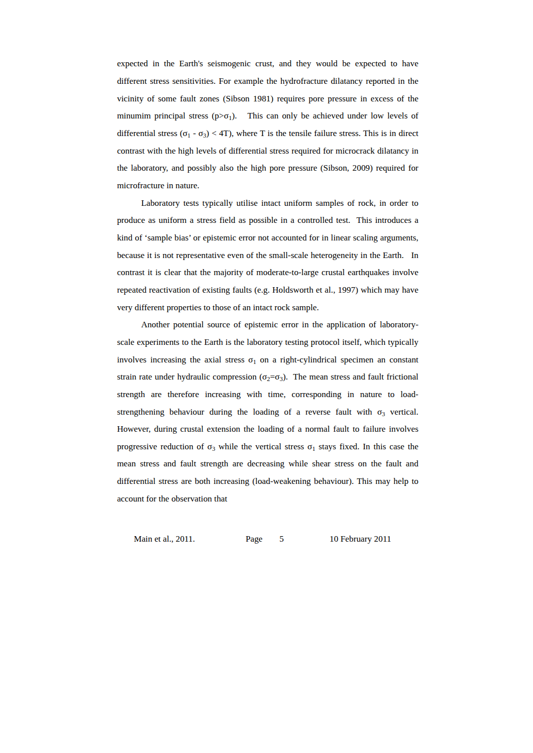expected in the Earth's seismogenic crust, and they would be expected to have different stress sensitivities. For example the hydrofracture dilatancy reported in the vicinity of some fault zones (Sibson 1981) requires pore pressure in excess of the minumim principal stress (p>σ1). This can only be achieved under low levels of differential stress (σ1 - σ3) < 4T), where T is the tensile failure stress. This is in direct contrast with the high levels of differential stress required for microcrack dilatancy in the laboratory, and possibly also the high pore pressure (Sibson, 2009) required for microfracture in nature.
Laboratory tests typically utilise intact uniform samples of rock, in order to produce as uniform a stress field as possible in a controlled test. This introduces a kind of ‘sample bias’ or epistemic error not accounted for in linear scaling arguments, because it is not representative even of the small-scale heterogeneity in the Earth. In contrast it is clear that the majority of moderate-to-large crustal earthquakes involve repeated reactivation of existing faults (e.g. Holdsworth et al., 1997) which may have very different properties to those of an intact rock sample.
Another potential source of epistemic error in the application of laboratory-scale experiments to the Earth is the laboratory testing protocol itself, which typically involves increasing the axial stress σ1 on a right-cylindrical specimen an constant strain rate under hydraulic compression (σ2=σ3). The mean stress and fault frictional strength are therefore increasing with time, corresponding in nature to load-strengthening behaviour during the loading of a reverse fault with σ3 vertical. However, during crustal extension the loading of a normal fault to failure involves progressive reduction of σ3 while the vertical stress σ1 stays fixed. In this case the mean stress and fault strength are decreasing while shear stress on the fault and differential stress are both increasing (load-weakening behaviour). This may help to account for the observation that
Main et al., 2011. Page 510 February 2011